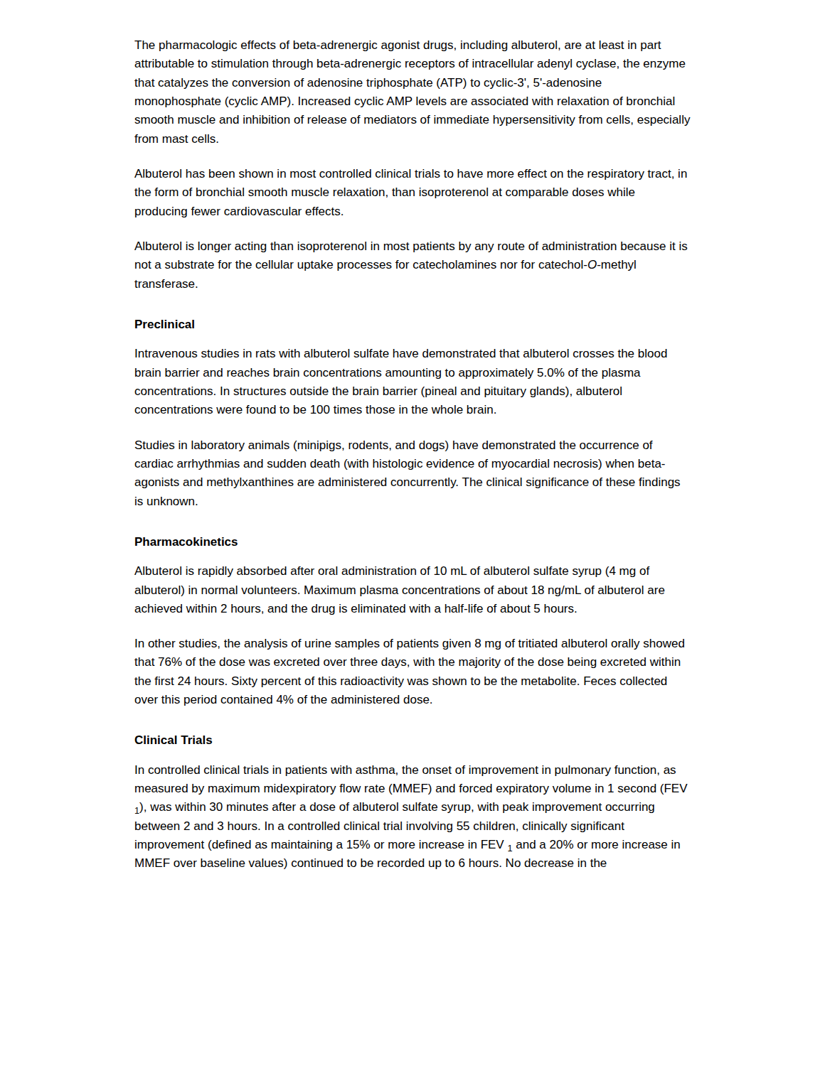The pharmacologic effects of beta-adrenergic agonist drugs, including albuterol, are at least in part attributable to stimulation through beta-adrenergic receptors of intracellular adenyl cyclase, the enzyme that catalyzes the conversion of adenosine triphosphate (ATP) to cyclic-3', 5'-adenosine monophosphate (cyclic AMP). Increased cyclic AMP levels are associated with relaxation of bronchial smooth muscle and inhibition of release of mediators of immediate hypersensitivity from cells, especially from mast cells.
Albuterol has been shown in most controlled clinical trials to have more effect on the respiratory tract, in the form of bronchial smooth muscle relaxation, than isoproterenol at comparable doses while producing fewer cardiovascular effects.
Albuterol is longer acting than isoproterenol in most patients by any route of administration because it is not a substrate for the cellular uptake processes for catecholamines nor for catechol-O-methyl transferase.
Preclinical
Intravenous studies in rats with albuterol sulfate have demonstrated that albuterol crosses the blood brain barrier and reaches brain concentrations amounting to approximately 5.0% of the plasma concentrations. In structures outside the brain barrier (pineal and pituitary glands), albuterol concentrations were found to be 100 times those in the whole brain.
Studies in laboratory animals (minipigs, rodents, and dogs) have demonstrated the occurrence of cardiac arrhythmias and sudden death (with histologic evidence of myocardial necrosis) when beta-agonists and methylxanthines are administered concurrently. The clinical significance of these findings is unknown.
Pharmacokinetics
Albuterol is rapidly absorbed after oral administration of 10 mL of albuterol sulfate syrup (4 mg of albuterol) in normal volunteers. Maximum plasma concentrations of about 18 ng/mL of albuterol are achieved within 2 hours, and the drug is eliminated with a half-life of about 5 hours.
In other studies, the analysis of urine samples of patients given 8 mg of tritiated albuterol orally showed that 76% of the dose was excreted over three days, with the majority of the dose being excreted within the first 24 hours. Sixty percent of this radioactivity was shown to be the metabolite. Feces collected over this period contained 4% of the administered dose.
Clinical Trials
In controlled clinical trials in patients with asthma, the onset of improvement in pulmonary function, as measured by maximum midexpiratory flow rate (MMEF) and forced expiratory volume in 1 second (FEV 1), was within 30 minutes after a dose of albuterol sulfate syrup, with peak improvement occurring between 2 and 3 hours. In a controlled clinical trial involving 55 children, clinically significant improvement (defined as maintaining a 15% or more increase in FEV 1 and a 20% or more increase in MMEF over baseline values) continued to be recorded up to 6 hours. No decrease in the